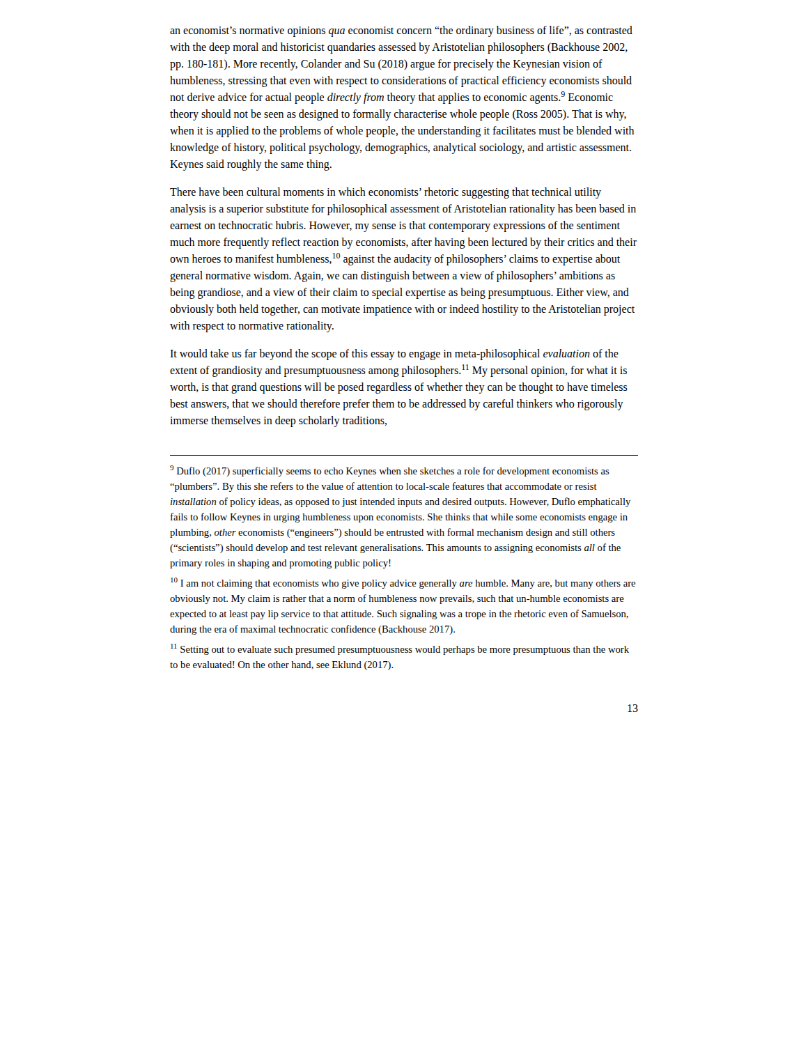an economist’s normative opinions qua economist concern “the ordinary business of life”, as contrasted with the deep moral and historicist quandaries assessed by Aristotelian philosophers (Backhouse 2002, pp. 180-181). More recently, Colander and Su (2018) argue for precisely the Keynesian vision of humbleness, stressing that even with respect to considerations of practical efficiency economists should not derive advice for actual people directly from theory that applies to economic agents.9 Economic theory should not be seen as designed to formally characterise whole people (Ross 2005). That is why, when it is applied to the problems of whole people, the understanding it facilitates must be blended with knowledge of history, political psychology, demographics, analytical sociology, and artistic assessment. Keynes said roughly the same thing.
There have been cultural moments in which economists’ rhetoric suggesting that technical utility analysis is a superior substitute for philosophical assessment of Aristotelian rationality has been based in earnest on technocratic hubris. However, my sense is that contemporary expressions of the sentiment much more frequently reflect reaction by economists, after having been lectured by their critics and their own heroes to manifest humbleness,10 against the audacity of philosophers’ claims to expertise about general normative wisdom. Again, we can distinguish between a view of philosophers’ ambitions as being grandiose, and a view of their claim to special expertise as being presumptuous. Either view, and obviously both held together, can motivate impatience with or indeed hostility to the Aristotelian project with respect to normative rationality.
It would take us far beyond the scope of this essay to engage in meta-philosophical evaluation of the extent of grandiosity and presumptuousness among philosophers.11 My personal opinion, for what it is worth, is that grand questions will be posed regardless of whether they can be thought to have timeless best answers, that we should therefore prefer them to be addressed by careful thinkers who rigorously immerse themselves in deep scholarly traditions,
9 Duflo (2017) superficially seems to echo Keynes when she sketches a role for development economists as “plumbers”. By this she refers to the value of attention to local-scale features that accommodate or resist installation of policy ideas, as opposed to just intended inputs and desired outputs. However, Duflo emphatically fails to follow Keynes in urging humbleness upon economists. She thinks that while some economists engage in plumbing, other economists (“engineers”) should be entrusted with formal mechanism design and still others (“scientists”) should develop and test relevant generalisations. This amounts to assigning economists all of the primary roles in shaping and promoting public policy!
10 I am not claiming that economists who give policy advice generally are humble. Many are, but many others are obviously not. My claim is rather that a norm of humbleness now prevails, such that un-humble economists are expected to at least pay lip service to that attitude. Such signaling was a trope in the rhetoric even of Samuelson, during the era of maximal technocratic confidence (Backhouse 2017).
11 Setting out to evaluate such presumed presumptuousness would perhaps be more presumptuous than the work to be evaluated! On the other hand, see Eklund (2017).
13